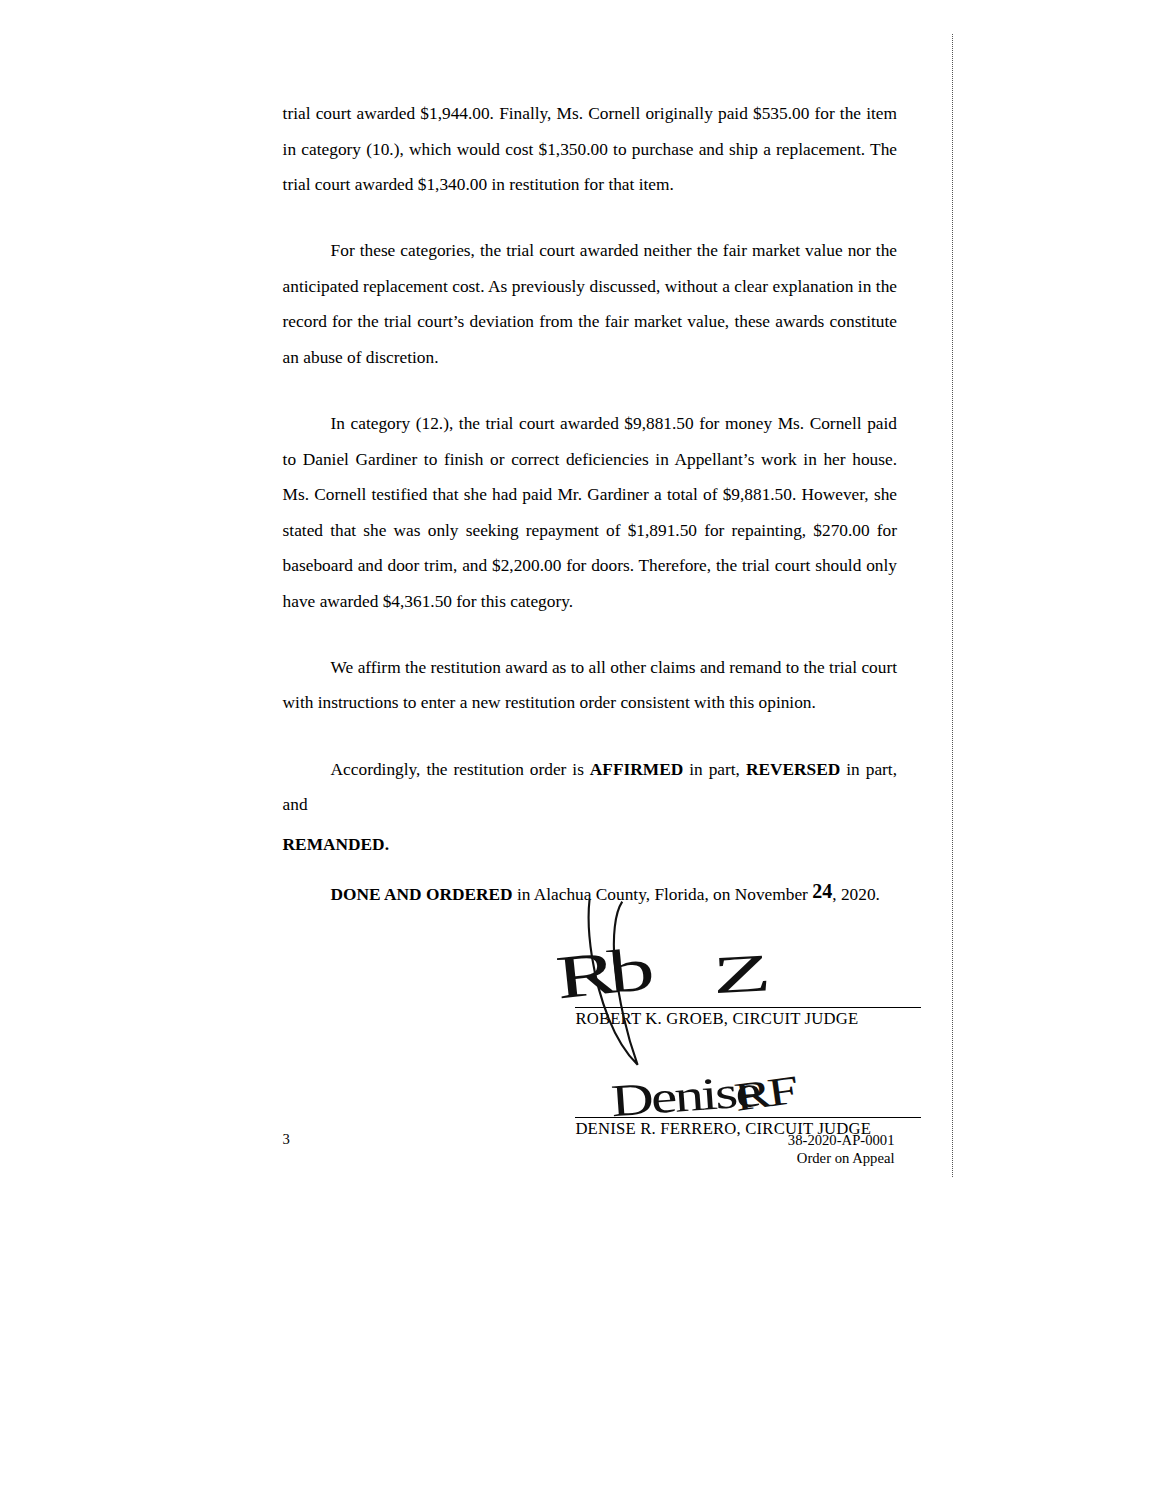trial court awarded $1,944.00. Finally, Ms. Cornell originally paid $535.00 for the item in category (10.), which would cost $1,350.00 to purchase and ship a replacement. The trial court awarded $1,340.00 in restitution for that item.
For these categories, the trial court awarded neither the fair market value nor the anticipated replacement cost. As previously discussed, without a clear explanation in the record for the trial court’s deviation from the fair market value, these awards constitute an abuse of discretion.
In category (12.), the trial court awarded $9,881.50 for money Ms. Cornell paid to Daniel Gardiner to finish or correct deficiencies in Appellant’s work in her house. Ms. Cornell testified that she had paid Mr. Gardiner a total of $9,881.50. However, she stated that she was only seeking repayment of $1,891.50 for repainting, $270.00 for baseboard and door trim, and $2,200.00 for doors. Therefore, the trial court should only have awarded $4,361.50 for this category.
We affirm the restitution award as to all other claims and remand to the trial court with instructions to enter a new restitution order consistent with this opinion.
Accordingly, the restitution order is AFFIRMED in part, REVERSED in part, and
REMANDED.
DONE AND ORDERED in Alachua County, Florida, on November 24, 2020.
Rb Z
ROBERT K. GROEB, CIRCUIT JUDGE
Denise RF
DENISE R. FERRERO, CIRCUIT JUDGE
3 38-2020-AP-0001
Order on Appeal